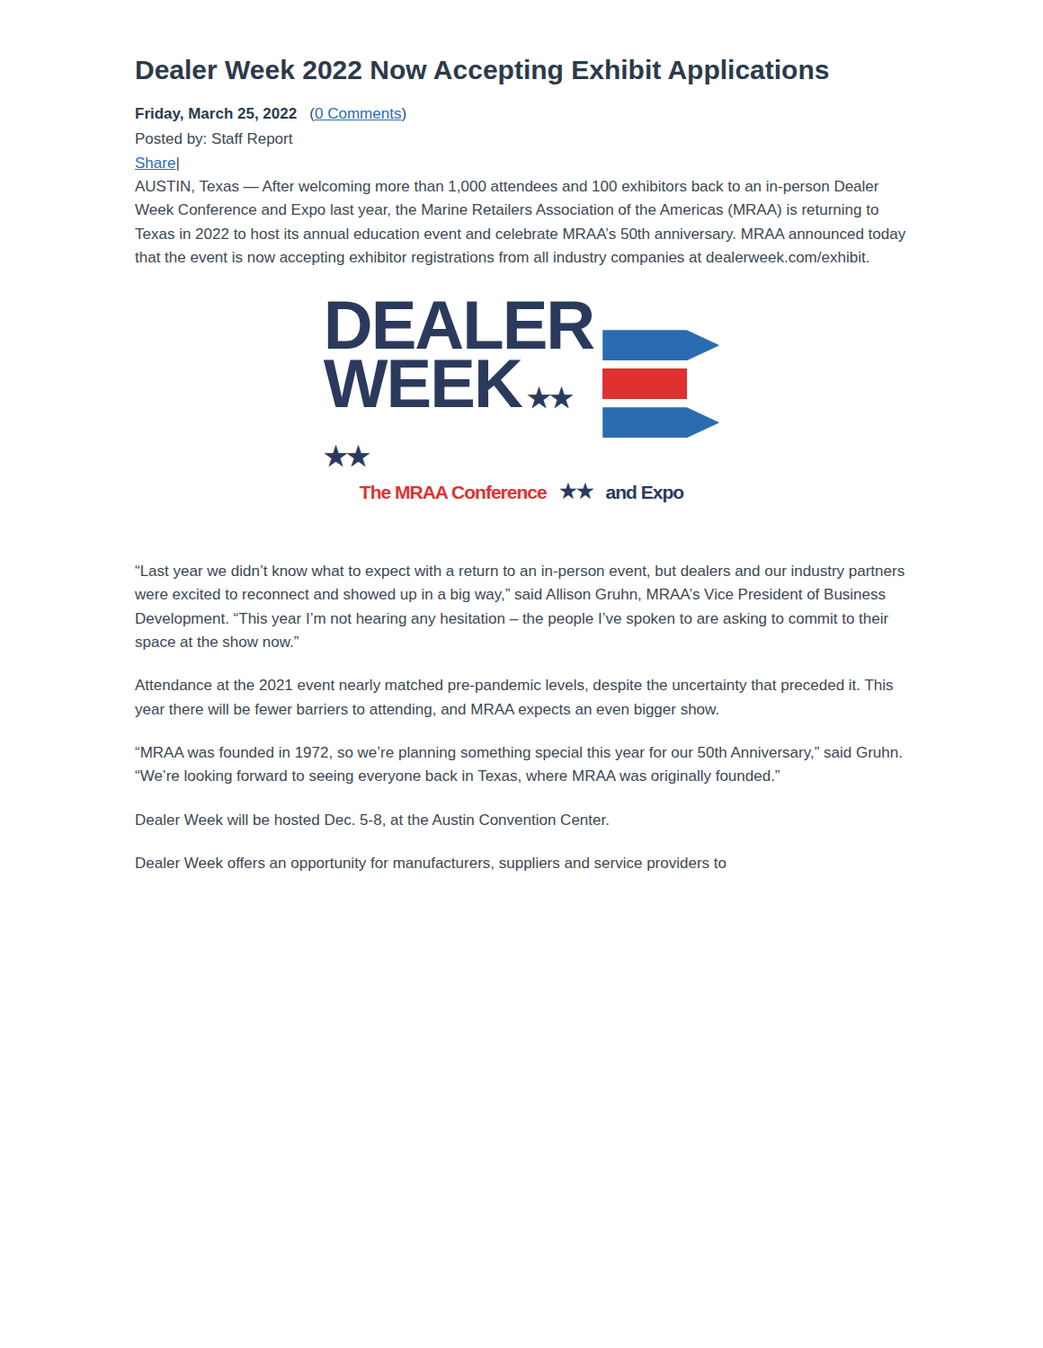Dealer Week 2022 Now Accepting Exhibit Applications
Friday, March 25, 2022 (0 Comments)
Posted by: Staff Report
Share|
AUSTIN, Texas — After welcoming more than 1,000 attendees and 100 exhibitors back to an in-person Dealer Week Conference and Expo last year, the Marine Retailers Association of the Americas (MRAA) is returning to Texas in 2022 to host its annual education event and celebrate MRAA’s 50th anniversary. MRAA announced today that the event is now accepting exhibitor registrations from all industry companies at dealerweek.com/exhibit.
DEALER
WEEK★★
★★
The MRAA Conference ★★ and Expo
“Last year we didn’t know what to expect with a return to an in-person event, but dealers and our industry partners were excited to reconnect and showed up in a big way,” said Allison Gruhn, MRAA’s Vice President of Business Development. “This year I’m not hearing any hesitation – the people I’ve spoken to are asking to commit to their space at the show now.”
Attendance at the 2021 event nearly matched pre-pandemic levels, despite the uncertainty that preceded it. This year there will be fewer barriers to attending, and MRAA expects an even bigger show.
“MRAA was founded in 1972, so we’re planning something special this year for our 50th Anniversary,” said Gruhn. “We’re looking forward to seeing everyone back in Texas, where MRAA was originally founded.”
Dealer Week will be hosted Dec. 5-8, at the Austin Convention Center.
Dealer Week offers an opportunity for manufacturers, suppliers and service providers to